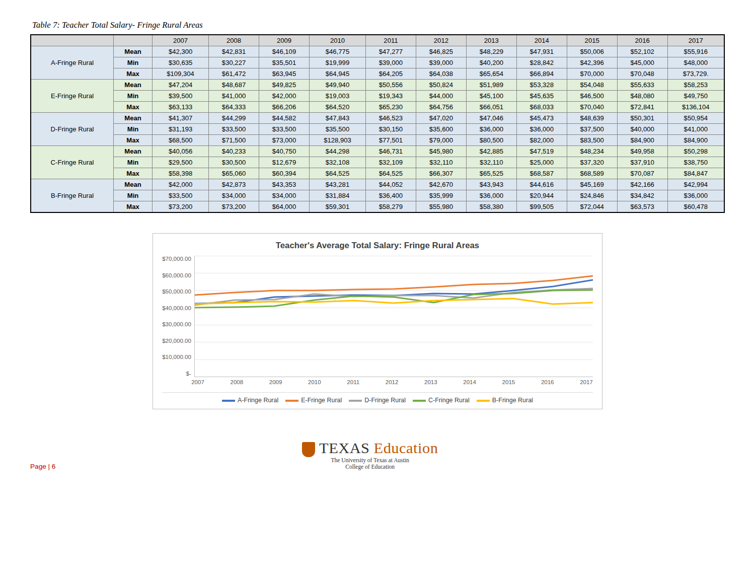Table 7: Teacher Total Salary- Fringe Rural Areas
| | | 2007 | 2008 | 2009 | 2010 | 2011 | 2012 | 2013 | 2014 | 2015 | 2016 | 2017 |
| --- | --- | --- | --- | --- | --- | --- | --- | --- | --- | --- | --- | --- |
| A-Fringe Rural | Mean | $42,300 | $42,831 | $46,109 | $46,775 | $47,277 | $46,825 | $48,229 | $47,931 | $50,006 | $52,102 | $55,916 |
| Min | $30,635 | $30,227 | $35,501 | $19,999 | $39,000 | $39,000 | $40,200 | $28,842 | $42,396 | $45,000 | $48,000 |
| Max | $109,304 | $61,472 | $63,945 | $64,945 | $64,205 | $64,038 | $65,654 | $66,894 | $70,000 | $70,048 | $73,729. |
| E-Fringe Rural | Mean | $47,204 | $48,687 | $49,825 | $49,940 | $50,556 | $50,824 | $51,989 | $53,328 | $54,048 | $55,633 | $58,253 |
| Min | $39,500 | $41,000 | $42,000 | $19,003 | $19,343 | $44,000 | $45,100 | $45,635 | $46,500 | $48,080 | $49,750 |
| Max | $63,133 | $64,333 | $66,206 | $64,520 | $65,230 | $64,756 | $66,051 | $68,033 | $70,040 | $72,841 | $136,104 |
| D-Fringe Rural | Mean | $41,307 | $44,299 | $44,582 | $47,843 | $46,523 | $47,020 | $47,046 | $45,473 | $48,639 | $50,301 | $50,954 |
| Min | $31,193 | $33,500 | $33,500 | $35,500 | $30,150 | $35,600 | $36,000 | $36,000 | $37,500 | $40,000 | $41,000 |
| Max | $68,500 | $71,500 | $73,000 | $128,903 | $77,501 | $79,000 | $80,500 | $82,000 | $83,500 | $84,900 | $84,900 |
| C-Fringe Rural | Mean | $40,056 | $40,233 | $40,750 | $44,298 | $46,731 | $45,980 | $42,885 | $47,519 | $48,234 | $49,958 | $50,298 |
| Min | $29,500 | $30,500 | $12,679 | $32,108 | $32,109 | $32,110 | $32,110 | $25,000 | $37,320 | $37,910 | $38,750 |
| Max | $58,398 | $65,060 | $60,394 | $64,525 | $64,525 | $66,307 | $65,525 | $68,587 | $68,589 | $70,087 | $84,847 |
| B-Fringe Rural | Mean | $42,000 | $42,873 | $43,353 | $43,281 | $44,052 | $42,670 | $43,943 | $44,616 | $45,169 | $42,166 | $42,994 |
| Min | $33,500 | $34,000 | $34,000 | $31,884 | $36,400 | $35,999 | $36,000 | $20,944 | $24,846 | $34,842 | $36,000 |
| Max | $73,200 | $73,200 | $64,000 | $59,301 | $58,279 | $55,980 | $58,380 | $99,505 | $72,044 | $63,573 | $60,478 |
Teacher's Average Total Salary: Fringe Rural Areas
$70,000.00
$60,000.00
$50,000.00
$40,000.00
$30,000.00
$20,000.00
$10,000.00
$-
20072008200920102011201220132014201520162017
A-Fringe Rural
E-Fringe Rural
D-Fringe Rural
C-Fringe Rural
B-Fringe Rural
Page | 6
TEXAS Education
The University of Texas at Austin
College of Education